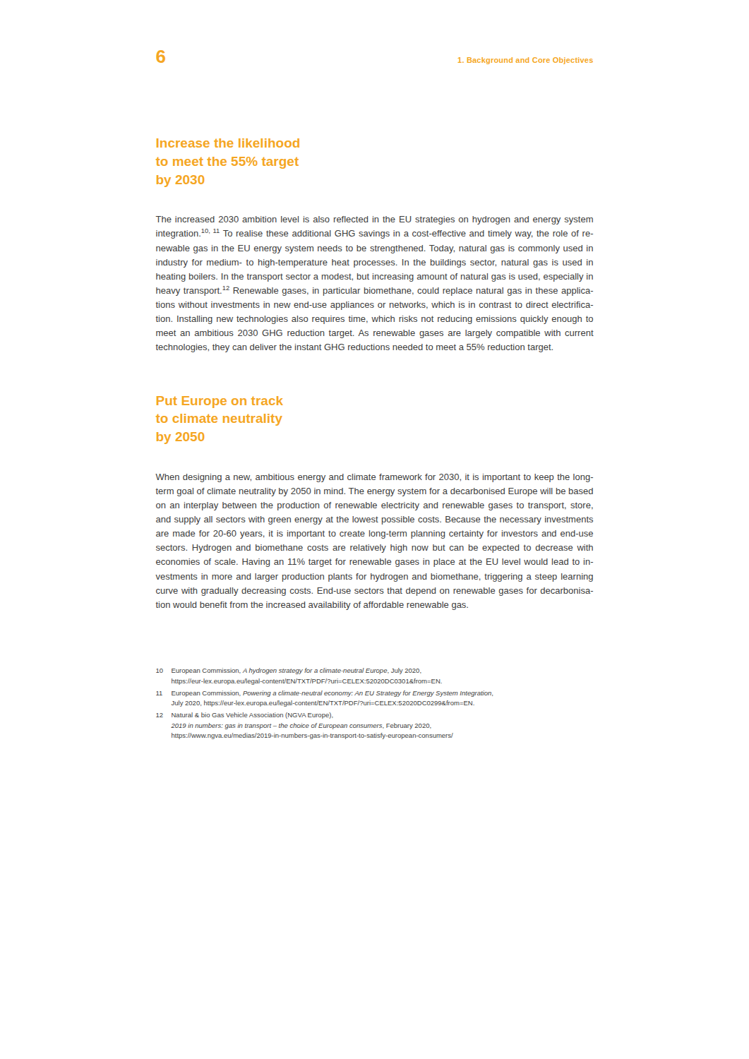6
1. Background and Core Objectives
Increase the likelihood
to meet the 55% target
by 2030
The increased 2030 ambition level is also reflected in the EU strategies on hydrogen and energy system integration.10, 11 To realise these additional GHG savings in a cost-effective and timely way, the role of renewable gas in the EU energy system needs to be strengthened. Today, natural gas is commonly used in industry for medium- to high-temperature heat processes. In the buildings sector, natural gas is used in heating boilers. In the transport sector a modest, but increasing amount of natural gas is used, especially in heavy transport.12 Renewable gases, in particular biomethane, could replace natural gas in these applications without investments in new end-use appliances or networks, which is in contrast to direct electrification. Installing new technologies also requires time, which risks not reducing emissions quickly enough to meet an ambitious 2030 GHG reduction target. As renewable gases are largely compatible with current technologies, they can deliver the instant GHG reductions needed to meet a 55% reduction target.
Put Europe on track
to climate neutrality
by 2050
When designing a new, ambitious energy and climate framework for 2030, it is important to keep the long-term goal of climate neutrality by 2050 in mind. The energy system for a decarbonised Europe will be based on an interplay between the production of renewable electricity and renewable gases to transport, store, and supply all sectors with green energy at the lowest possible costs. Because the necessary investments are made for 20-60 years, it is important to create long-term planning certainty for investors and end-use sectors. Hydrogen and biomethane costs are relatively high now but can be expected to decrease with economies of scale. Having an 11% target for renewable gases in place at the EU level would lead to investments in more and larger production plants for hydrogen and biomethane, triggering a steep learning curve with gradually decreasing costs. End-use sectors that depend on renewable gases for decarbonisation would benefit from the increased availability of affordable renewable gas.
10 European Commission, A hydrogen strategy for a climate-neutral Europe, July 2020,
https://eur-lex.europa.eu/legal-content/EN/TXT/PDF/?uri=CELEX:52020DC0301&from=EN.
11 European Commission, Powering a climate-neutral economy: An EU Strategy for Energy System Integration,
July 2020, https://eur-lex.europa.eu/legal-content/EN/TXT/PDF/?uri=CELEX:52020DC0299&from=EN.
12 Natural & bio Gas Vehicle Association (NGVA Europe),
2019 in numbers: gas in transport – the choice of European consumers, February 2020,
https://www.ngva.eu/medias/2019-in-numbers-gas-in-transport-to-satisfy-european-consumers/